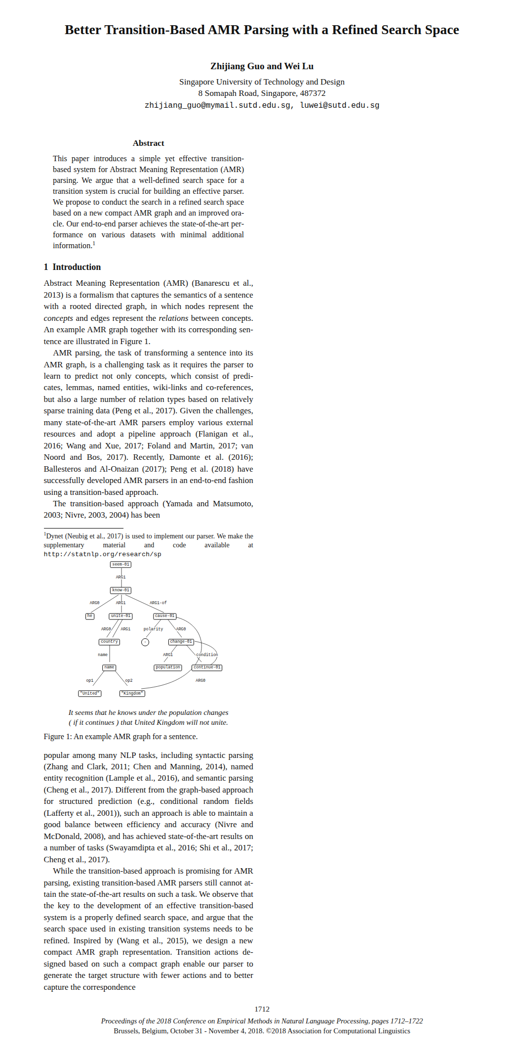Better Transition-Based AMR Parsing with a Refined Search Space
Zhijiang Guo and Wei Lu
Singapore University of Technology and Design
8 Somapah Road, Singapore, 487372
zhijiang_guo@mymail.sutd.edu.sg, luwei@sutd.edu.sg
Abstract
This paper introduces a simple yet effective transition-based system for Abstract Meaning Representation (AMR) parsing. We argue that a well-defined search space for a transition system is crucial for building an effective parser. We propose to conduct the search in a refined search space based on a new compact AMR graph and an improved oracle. Our end-to-end parser achieves the state-of-the-art performance on various datasets with minimal additional information.1
1 Introduction
Abstract Meaning Representation (AMR) (Banarescu et al., 2013) is a formalism that captures the semantics of a sentence with a rooted directed graph, in which nodes represent the concepts and edges represent the relations between concepts. An example AMR graph together with its corresponding sentence are illustrated in Figure 1.
AMR parsing, the task of transforming a sentence into its AMR graph, is a challenging task as it requires the parser to learn to predict not only concepts, which consist of predicates, lemmas, named entities, wiki-links and co-references, but also a large number of relation types based on relatively sparse training data (Peng et al., 2017). Given the challenges, many state-of-the-art AMR parsers employ various external resources and adopt a pipeline approach (Flanigan et al., 2016; Wang and Xue, 2017; Foland and Martin, 2017; van Noord and Bos, 2017). Recently, Damonte et al. (2016); Ballesteros and Al-Onaizan (2017); Peng et al. (2018) have successfully developed AMR parsers in an end-to-end fashion using a transition-based approach.
The transition-based approach (Yamada and Matsumoto, 2003; Nivre, 2003, 2004) has been
1Dynet (Neubig et al., 2017) is used to implement our parser. We make the supplementary material and code available at http://statnlp.org/research/sp
seem-01
ARG1
know-01
ARG0
ARG1
ARG1-of
he
unite-01
cause-01
ARG0
ARG1
polarity
ARG0
country
-
change-01
name
ARG1
condition
name
population
continue-01
op1
op2
ARG0
"United"
"Kingdom"
It seems that he knows under the population changes
( if it continues ) that United Kingdom will not unite.
Figure 1: An example AMR graph for a sentence.
popular among many NLP tasks, including syntactic parsing (Zhang and Clark, 2011; Chen and Manning, 2014), named entity recognition (Lample et al., 2016), and semantic parsing (Cheng et al., 2017). Different from the graph-based approach for structured prediction (e.g., conditional random fields (Lafferty et al., 2001)), such an approach is able to maintain a good balance between efficiency and accuracy (Nivre and McDonald, 2008), and has achieved state-of-the-art results on a number of tasks (Swayamdipta et al., 2016; Shi et al., 2017; Cheng et al., 2017).
While the transition-based approach is promising for AMR parsing, existing transition-based AMR parsers still cannot attain the state-of-the-art results on such a task. We observe that the key to the development of an effective transition-based system is a properly defined search space, and argue that the search space used in existing transition systems needs to be refined. Inspired by (Wang et al., 2015), we design a new compact AMR graph representation. Transition actions designed based on such a compact graph enable our parser to generate the target structure with fewer actions and to better capture the correspondence
1712
Proceedings of the 2018 Conference on Empirical Methods in Natural Language Processing, pages 1712–1722
Brussels, Belgium, October 31 - November 4, 2018. ©2018 Association for Computational Linguistics